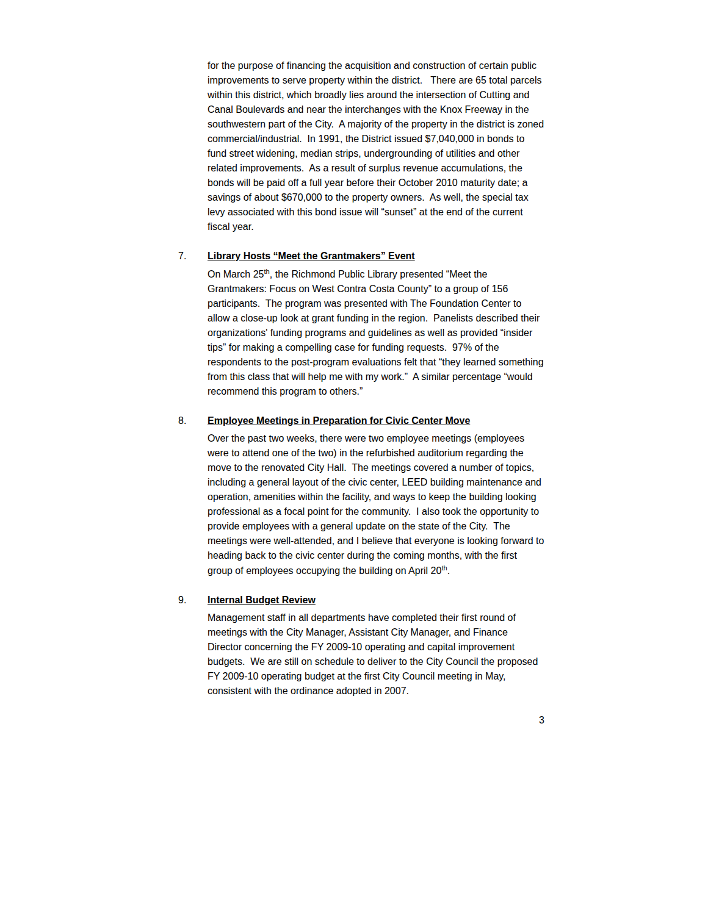for the purpose of financing the acquisition and construction of certain public improvements to serve property within the district. There are 65 total parcels within this district, which broadly lies around the intersection of Cutting and Canal Boulevards and near the interchanges with the Knox Freeway in the southwestern part of the City. A majority of the property in the district is zoned commercial/industrial. In 1991, the District issued $7,040,000 in bonds to fund street widening, median strips, undergrounding of utilities and other related improvements. As a result of surplus revenue accumulations, the bonds will be paid off a full year before their October 2010 maturity date; a savings of about $670,000 to the property owners. As well, the special tax levy associated with this bond issue will “sunset” at the end of the current fiscal year.
7. Library Hosts “Meet the Grantmakers” Event
On March 25th, the Richmond Public Library presented “Meet the Grantmakers: Focus on West Contra Costa County” to a group of 156 participants. The program was presented with The Foundation Center to allow a close-up look at grant funding in the region. Panelists described their organizations' funding programs and guidelines as well as provided “insider tips” for making a compelling case for funding requests. 97% of the respondents to the post-program evaluations felt that “they learned something from this class that will help me with my work.” A similar percentage “would recommend this program to others.”
8. Employee Meetings in Preparation for Civic Center Move
Over the past two weeks, there were two employee meetings (employees were to attend one of the two) in the refurbished auditorium regarding the move to the renovated City Hall. The meetings covered a number of topics, including a general layout of the civic center, LEED building maintenance and operation, amenities within the facility, and ways to keep the building looking professional as a focal point for the community. I also took the opportunity to provide employees with a general update on the state of the City. The meetings were well-attended, and I believe that everyone is looking forward to heading back to the civic center during the coming months, with the first group of employees occupying the building on April 20th.
9. Internal Budget Review
Management staff in all departments have completed their first round of meetings with the City Manager, Assistant City Manager, and Finance Director concerning the FY 2009-10 operating and capital improvement budgets. We are still on schedule to deliver to the City Council the proposed FY 2009-10 operating budget at the first City Council meeting in May, consistent with the ordinance adopted in 2007.
3